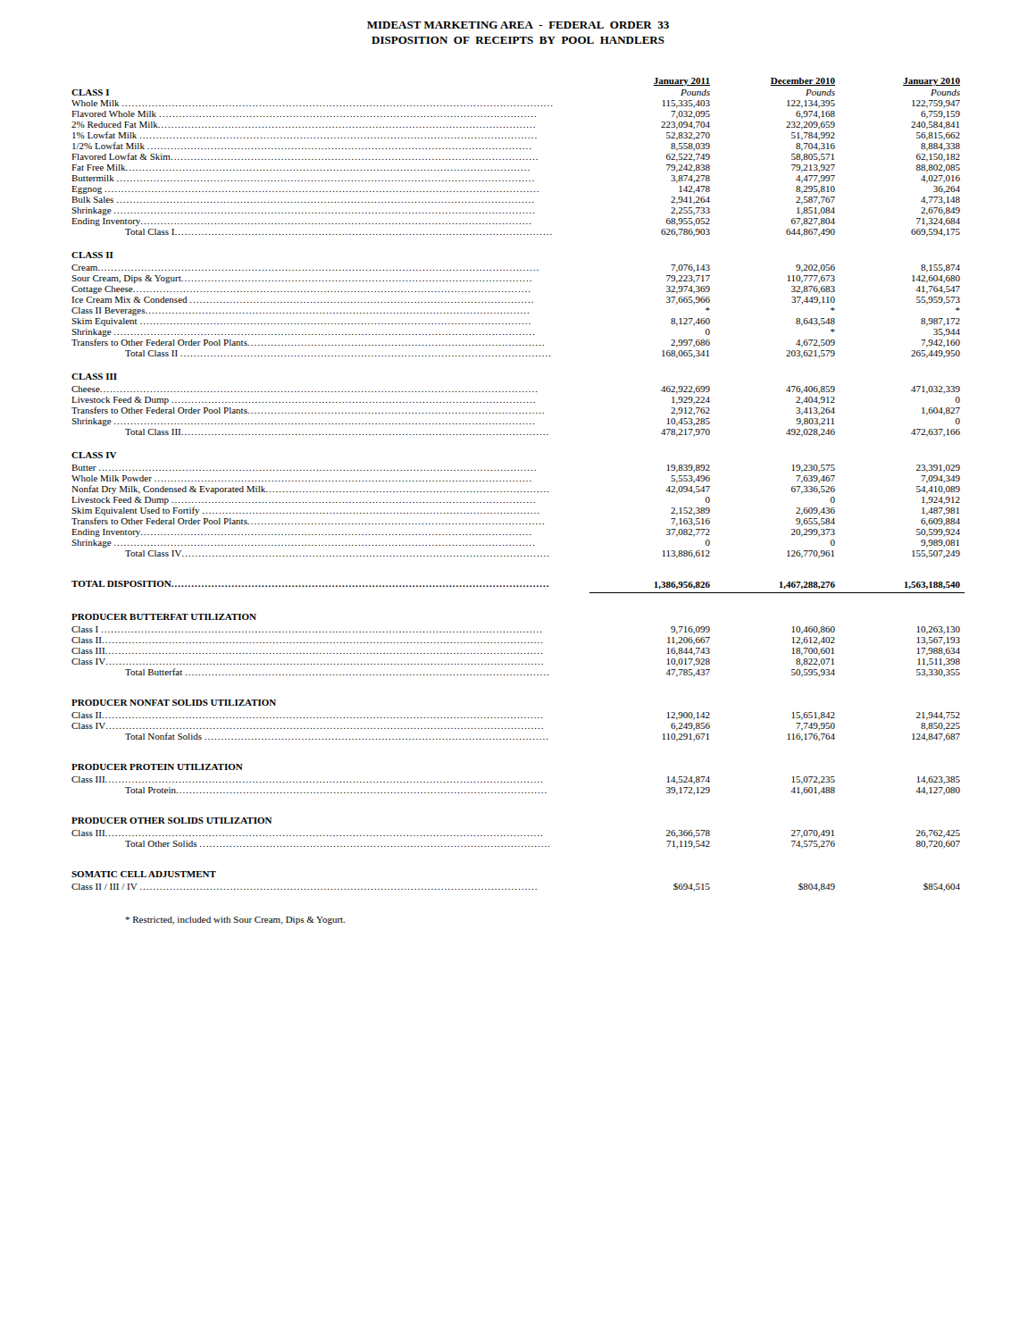MIDEAST MARKETING AREA - FEDERAL ORDER 33
DISPOSITION OF RECEIPTS BY POOL HANDLERS
| | January 2011 | December 2010 | January 2010 |
| --- | --- | --- | --- |
| CLASS I | Pounds | Pounds | Pounds |
| Whole Milk ................................................................................................................................. | 115,335,403 | 122,134,395 | 122,759,947 |
| Flavored Whole Milk ................................................................................................................. | 7,032,095 | 6,974,168 | 6,759,159 |
| 2% Reduced Fat Milk ................................................................................................................. | 223,094,704 | 232,209,659 | 240,584,841 |
| 1% Lowfat Milk ....................................................................................................................... | 52,832,270 | 51,784,992 | 56,815,662 |
| 1/2% Lowfat Milk ................................................................................................................... | 8,558,039 | 8,704,316 | 8,884,338 |
| Flavored Lowfat & Skim .............................................................................................................. | 62,522,749 | 58,805,571 | 62,150,182 |
| Fat Free Milk ......................................................................................................................... | 79,242,838 | 79,213,927 | 88,802,085 |
| Buttermilk ............................................................................................................................. | 3,874,278 | 4,477,997 | 4,027,016 |
| Eggnog .................................................................................................................................. | 142,478 | 8,295,810 | 36,264 |
| Bulk Sales ............................................................................................................................. | 2,941,264 | 2,587,767 | 4,773,148 |
| Shrinkage .............................................................................................................................. | 2,255,733 | 1,851,084 | 2,676,849 |
| Ending Inventory ..................................................................................................................... | 68,955,052 | 67,827,804 | 71,324,684 |
| Total Class I ................................................................................................................. | 626,786,903 | 644,867,490 | 669,594,175 |
| CLASS II | | | |
| Cream .................................................................................................................................... | 7,076,143 | 9,202,056 | 8,155,874 |
| Sour Cream, Dips & Yogurt ......................................................................................................... | 79,223,717 | 110,777,673 | 142,604,680 |
| Cottage Cheese ....................................................................................................................... | 32,974,369 | 32,876,683 | 41,764,547 |
| Ice Cream Mix & Condensed ....................................................................................................... | 37,665,966 | 37,449,110 | 55,959,573 |
| Class II Beverages ................................................................................................................... | * | * | * |
| Skim Equivalent ..................................................................................................................... | 8,127,460 | 8,643,548 | 8,987,172 |
| Shrinkage .............................................................................................................................. | 0 | * | 35,944 |
| Transfers to Other Federal Order Pool Plants ......................................................................................... | 2,997,686 | 4,672,509 | 7,942,160 |
| Total Class II ............................................................................................................... | 168,065,341 | 203,621,579 | 265,449,950 |
| CLASS III | | | |
| Cheese ................................................................................................................................... | 462,922,699 | 476,406,859 | 471,032,339 |
| Livestock Feed & Dump ............................................................................................................. | 1,929,224 | 2,404,912 | 0 |
| Transfers to Other Federal Order Pool Plants ......................................................................................... | 2,912,762 | 3,413,264 | 1,604,827 |
| Shrinkage .............................................................................................................................. | 10,453,285 | 9,803,211 | 0 |
| Total Class III .............................................................................................................. | 478,217,970 | 492,028,246 | 472,637,166 |
| CLASS IV | | | |
| Butter ................................................................................................................................... | 19,839,892 | 19,230,575 | 23,391,029 |
| Whole Milk Powder ................................................................................................................. | 5,553,496 | 7,639,467 | 7,094,349 |
| Nonfat Dry Milk, Condensed & Evaporated Milk ..................................................................................... | 42,094,547 | 67,336,526 | 54,410,089 |
| Livestock Feed & Dump ............................................................................................................. | 0 | 0 | 1,924,912 |
| Skim Equivalent Used to Fortify ..................................................................................................... | 2,152,389 | 2,609,436 | 1,487,981 |
| Transfers to Other Federal Order Pool Plants ......................................................................................... | 7,163,516 | 9,655,584 | 6,609,884 |
| Ending Inventory ..................................................................................................................... | 37,082,772 | 20,299,373 | 50,599,924 |
| Shrinkage .............................................................................................................................. | 0 | 0 | 9,989,081 |
| Total Class IV .............................................................................................................. | 113,886,612 | 126,770,961 | 155,507,249 |
| TOTAL DISPOSITION ................................................................................................................. | 1,386,956,826 | 1,467,288,276 | 1,563,188,540 |
| PRODUCER BUTTERFAT UTILIZATION | | | |
| Class I .................................................................................................................................... | 9,716,099 | 10,460,860 | 10,263,130 |
| Class II .................................................................................................................................... | 11,206,667 | 12,612,402 | 13,567,193 |
| Class III ................................................................................................................................... | 16,844,743 | 18,700,601 | 17,988,634 |
| Class IV ................................................................................................................................... | 10,017,928 | 8,822,071 | 11,511,398 |
| Total Butterfat ............................................................................................................. | 47,785,437 | 50,595,934 | 53,330,355 |
| PRODUCER NONFAT SOLIDS UTILIZATION | | | |
| Class II .................................................................................................................................... | 12,900,142 | 15,651,842 | 21,944,752 |
| Class IV ................................................................................................................................... | 6,249,856 | 7,749,950 | 8,850,225 |
| Total Nonfat Solids ....................................................................................................... | 110,291,671 | 116,176,764 | 124,847,687 |
| PRODUCER PROTEIN UTILIZATION | | | |
| Class III ................................................................................................................................... | 14,524,874 | 15,072,235 | 14,623,385 |
| Total Protein ............................................................................................................... | 39,172,129 | 41,601,488 | 44,127,080 |
| PRODUCER OTHER SOLIDS UTILIZATION | | | |
| Class III ................................................................................................................................... | 26,366,578 | 27,070,491 | 26,762,425 |
| Total Other Solids ......................................................................................................... | 71,119,542 | 74,575,276 | 80,720,607 |
| SOMATIC CELL ADJUSTMENT | | | |
| Class II / III / IV ....................................................................................................................... | $694,515 | $804,849 | $854,604 |
* Restricted, included with Sour Cream, Dips & Yogurt.